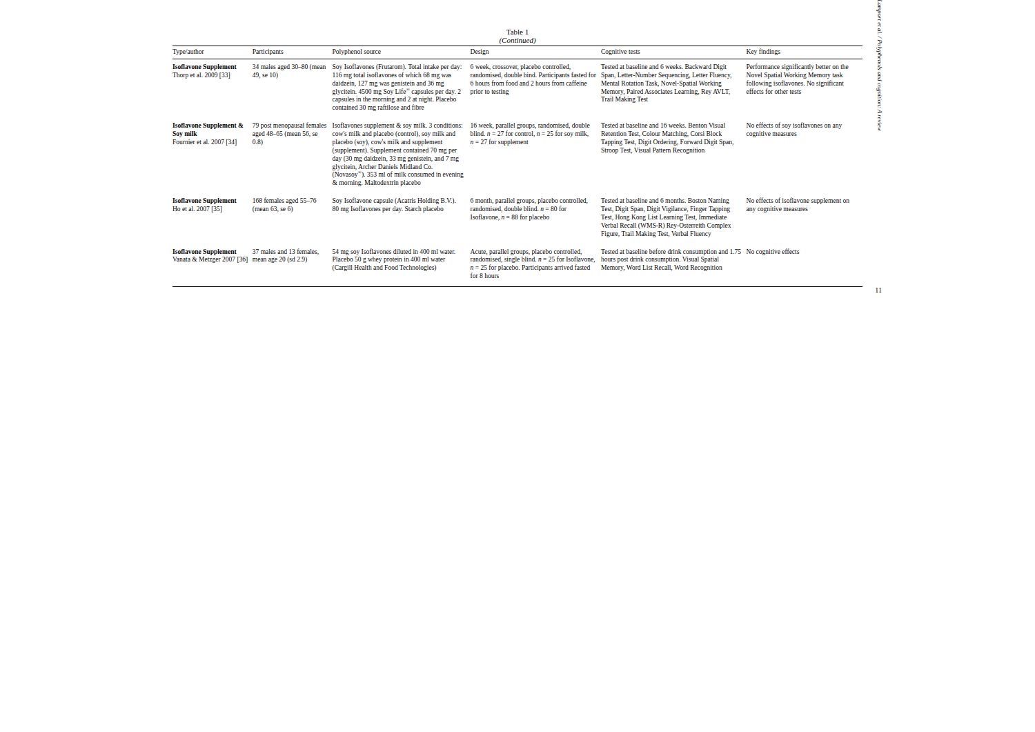Table 1 (Continued)
| Type/author | Participants | Polyphenol source | Design | Cognitive tests | Key findings |
| --- | --- | --- | --- | --- | --- |
| Isoflavone Supplement Thorp et al. 2009 [33] | 34 males aged 30–80 (mean 49, se 10) | Soy Isoflavones (Frutarom). Total intake per day: 116 mg total isoflavones of which 68 mg was daidzein, 127 mg was genistein and 36 mg glycitein. 4500 mg Soy Life ® capsules per day. 2 capsules in the morning and 2 at night. Placebo contained 30 mg raftilose and fibre | 6 week, crossover, placebo controlled, randomised, double bind. Participants fasted for 6 hours from food and 2 hours from caffeine prior to testing | Tested at baseline and 6 weeks. Backward Digit Span, Letter-Number Sequencing, Letter Fluency, Mental Rotation Task, Novel-Spatial Working Memory, Paired Associates Learning, Rey AVLT, Trail Making Test | Performance significantly better on the Novel Spatial Working Memory task following isoflavones. No significant effects for other tests |
| Isoflavone Supplement & Soy milk Fournier et al. 2007 [34] | 79 post menopausal females aged 48–65 (mean 56, se 0.8) | Isoflavones supplement & soy milk. 3 conditions: cow's milk and placebo (control), soy milk and placebo (soy), cow's milk and supplement (supplement). Supplement contained 70 mg per day (30 mg daidzein, 33 mg genistein, and 7 mg glycitein, Archer Daniels Midland Co. (Novasoy ® ). 353 ml of milk consumed in evening & morning. Maltodextrin placebo | 16 week, parallel groups, randomised, double blind. n = 27 for control, n = 25 for soy milk, n = 27 for supplement | Tested at baseline and 16 weeks. Benton Visual Retention Test, Colour Matching, Corsi Block Tapping Test, Digit Ordering, Forward Digit Span, Stroop Test, Visual Pattern Recognition | No effects of soy isoflavones on any cognitive measures |
| Isoflavone Supplement Ho et al. 2007 [35] | 168 females aged 55–76 (mean 63, se 6) | Soy Isoflavone capsule (Acatris Holding B.V.). 80 mg Isoflavones per day. Starch placebo | 6 month, parallel groups, placebo controlled, randomised, double blind. n = 80 for Isoflavone, n = 88 for placebo | Tested at baseline and 6 months. Boston Naming Test, Digit Span, Digit Vigilance, Finger Tapping Test, Hong Kong List Learning Test, Immediate Verbal Recall (WMS-R) Rey-Osterreith Complex Figure, Trail Making Test, Verbal Fluency | No effects of isoflavone supplement on any cognitive measures |
| Isoflavone Supplement Vanata & Metzger 2007 [36] | 37 males and 13 females, mean age 20 (sd 2.9) | 54 mg soy Isoflavones diluted in 400 ml water. Placebo 50 g whey protein in 400 ml water (Cargill Health and Food Technologies) | Acute, parallel groups, placebo controlled, randomised, single blind. n = 25 for Isoflavone, n = 25 for placebo. Participants arrived fasted for 8 hours | Tested at baseline before drink consumption and 1.75 hours post drink consumption. Visual Spatial Memory, Word List Recall, Word Recognition | No cognitive effects |
D.J. Lamport et al. / Polyphenols and cognition: A review
11